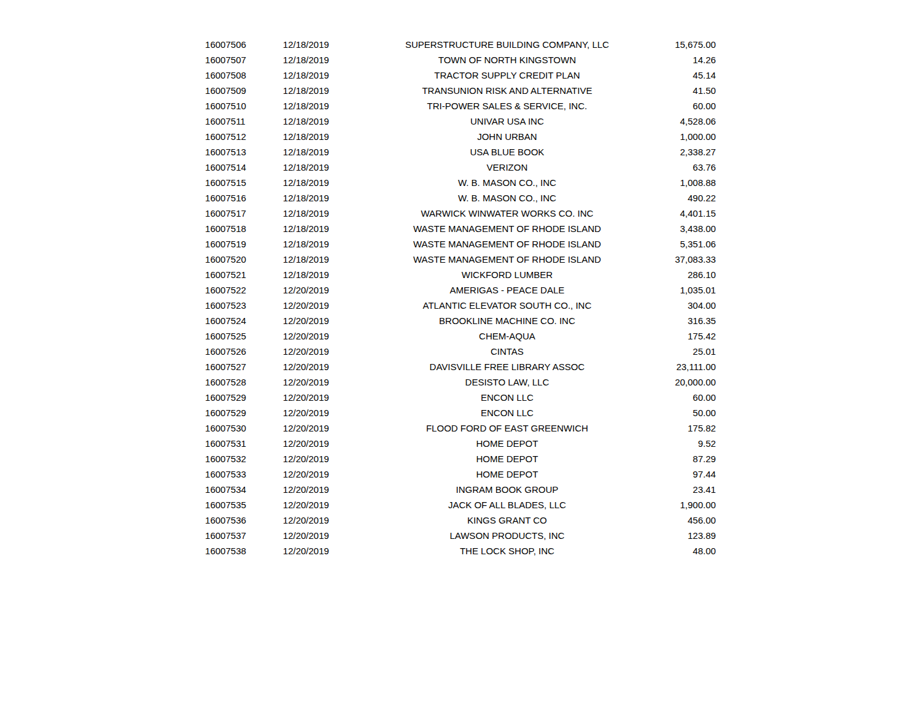| 16007506 | 12/18/2019 | SUPERSTRUCTURE BUILDING COMPANY, LLC | 15,675.00 |
| 16007507 | 12/18/2019 | TOWN OF NORTH KINGSTOWN | 14.26 |
| 16007508 | 12/18/2019 | TRACTOR SUPPLY CREDIT PLAN | 45.14 |
| 16007509 | 12/18/2019 | TRANSUNION RISK AND ALTERNATIVE | 41.50 |
| 16007510 | 12/18/2019 | TRI-POWER SALES & SERVICE, INC. | 60.00 |
| 16007511 | 12/18/2019 | UNIVAR USA INC | 4,528.06 |
| 16007512 | 12/18/2019 | JOHN URBAN | 1,000.00 |
| 16007513 | 12/18/2019 | USA BLUE BOOK | 2,338.27 |
| 16007514 | 12/18/2019 | VERIZON | 63.76 |
| 16007515 | 12/18/2019 | W. B. MASON CO., INC | 1,008.88 |
| 16007516 | 12/18/2019 | W. B. MASON CO., INC | 490.22 |
| 16007517 | 12/18/2019 | WARWICK WINWATER WORKS CO. INC | 4,401.15 |
| 16007518 | 12/18/2019 | WASTE MANAGEMENT OF RHODE ISLAND | 3,438.00 |
| 16007519 | 12/18/2019 | WASTE MANAGEMENT OF RHODE ISLAND | 5,351.06 |
| 16007520 | 12/18/2019 | WASTE MANAGEMENT OF RHODE ISLAND | 37,083.33 |
| 16007521 | 12/18/2019 | WICKFORD LUMBER | 286.10 |
| 16007522 | 12/20/2019 | AMERIGAS - PEACE DALE | 1,035.01 |
| 16007523 | 12/20/2019 | ATLANTIC ELEVATOR SOUTH CO., INC | 304.00 |
| 16007524 | 12/20/2019 | BROOKLINE MACHINE CO. INC | 316.35 |
| 16007525 | 12/20/2019 | CHEM-AQUA | 175.42 |
| 16007526 | 12/20/2019 | CINTAS | 25.01 |
| 16007527 | 12/20/2019 | DAVISVILLE FREE LIBRARY ASSOC | 23,111.00 |
| 16007528 | 12/20/2019 | DESISTO LAW, LLC | 20,000.00 |
| 16007529 | 12/20/2019 | ENCON LLC | 60.00 |
| 16007529 | 12/20/2019 | ENCON LLC | 50.00 |
| 16007530 | 12/20/2019 | FLOOD FORD OF EAST GREENWICH | 175.82 |
| 16007531 | 12/20/2019 | HOME DEPOT | 9.52 |
| 16007532 | 12/20/2019 | HOME DEPOT | 87.29 |
| 16007533 | 12/20/2019 | HOME DEPOT | 97.44 |
| 16007534 | 12/20/2019 | INGRAM BOOK GROUP | 23.41 |
| 16007535 | 12/20/2019 | JACK OF ALL BLADES, LLC | 1,900.00 |
| 16007536 | 12/20/2019 | KINGS GRANT CO | 456.00 |
| 16007537 | 12/20/2019 | LAWSON PRODUCTS, INC | 123.89 |
| 16007538 | 12/20/2019 | THE LOCK SHOP, INC | 48.00 |